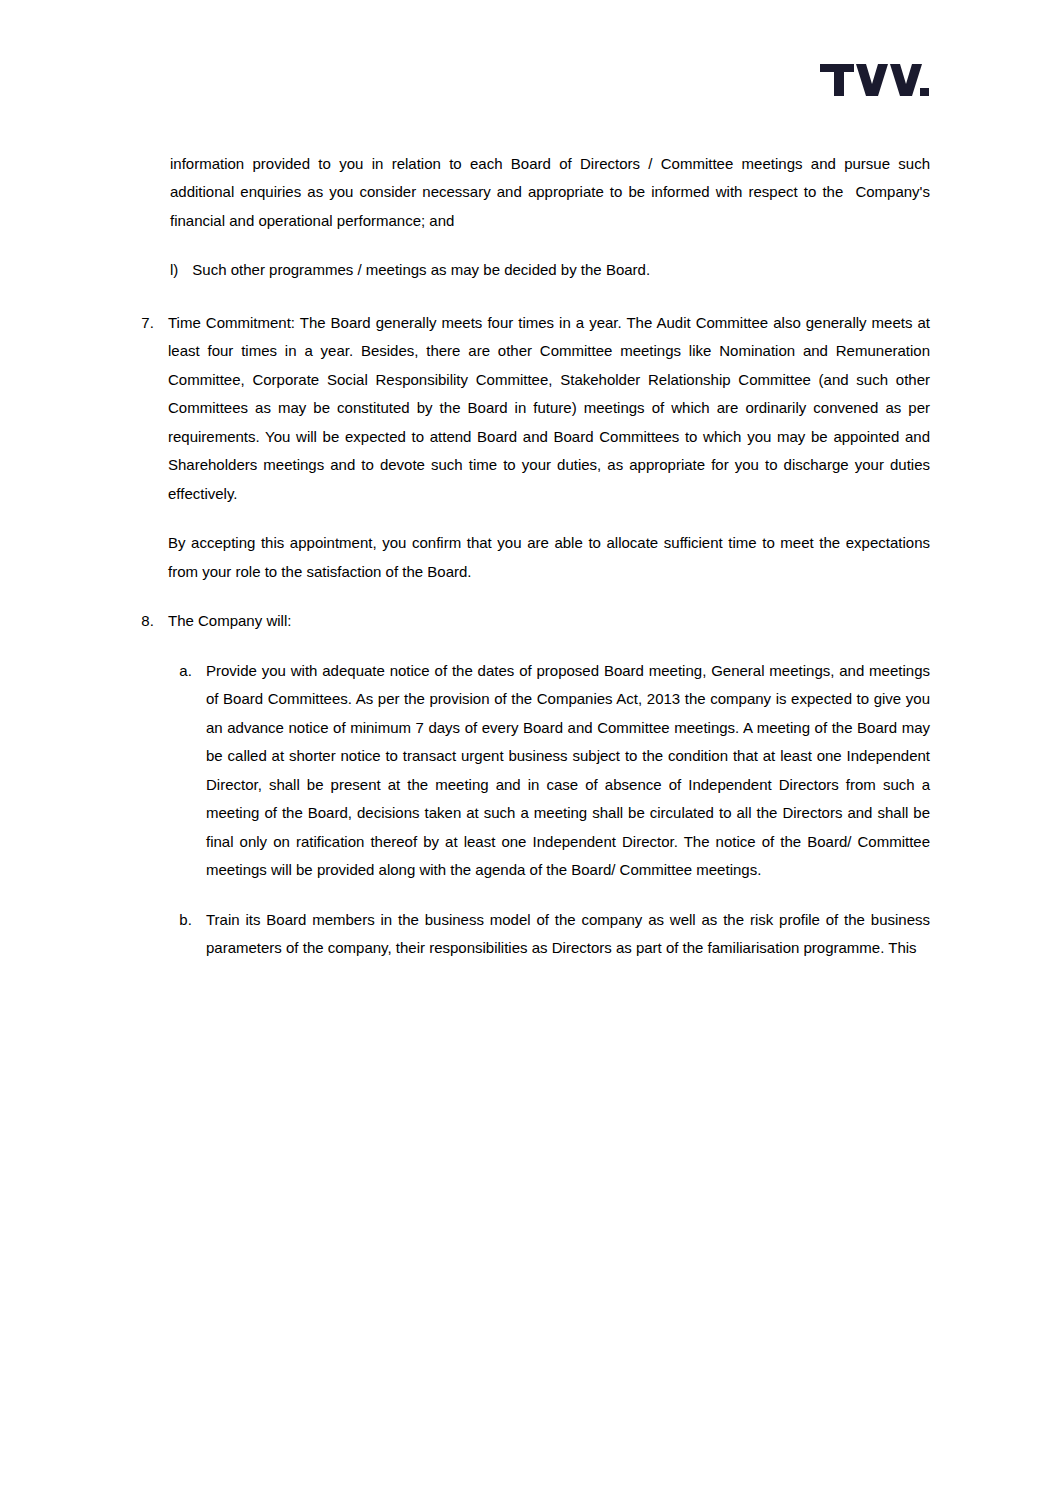information provided to you in relation to each Board of Directors / Committee meetings and pursue such additional enquiries as you consider necessary and appropriate to be informed with respect to the Company's financial and operational performance; and
l) Such other programmes / meetings as may be decided by the Board.
Time Commitment: The Board generally meets four times in a year. The Audit Committee also generally meets at least four times in a year. Besides, there are other Committee meetings like Nomination and Remuneration Committee, Corporate Social Responsibility Committee, Stakeholder Relationship Committee (and such other Committees as may be constituted by the Board in future) meetings of which are ordinarily convened as per requirements. You will be expected to attend Board and Board Committees to which you may be appointed and Shareholders meetings and to devote such time to your duties, as appropriate for you to discharge your duties effectively.
By accepting this appointment, you confirm that you are able to allocate sufficient time to meet the expectations from your role to the satisfaction of the Board.
The Company will:
Provide you with adequate notice of the dates of proposed Board meeting, General meetings, and meetings of Board Committees. As per the provision of the Companies Act, 2013 the company is expected to give you an advance notice of minimum 7 days of every Board and Committee meetings. A meeting of the Board may be called at shorter notice to transact urgent business subject to the condition that at least one Independent Director, shall be present at the meeting and in case of absence of Independent Directors from such a meeting of the Board, decisions taken at such a meeting shall be circulated to all the Directors and shall be final only on ratification thereof by at least one Independent Director. The notice of the Board/ Committee meetings will be provided along with the agenda of the Board/ Committee meetings.
Train its Board members in the business model of the company as well as the risk profile of the business parameters of the company, their responsibilities as Directors as part of the familiarisation programme. This